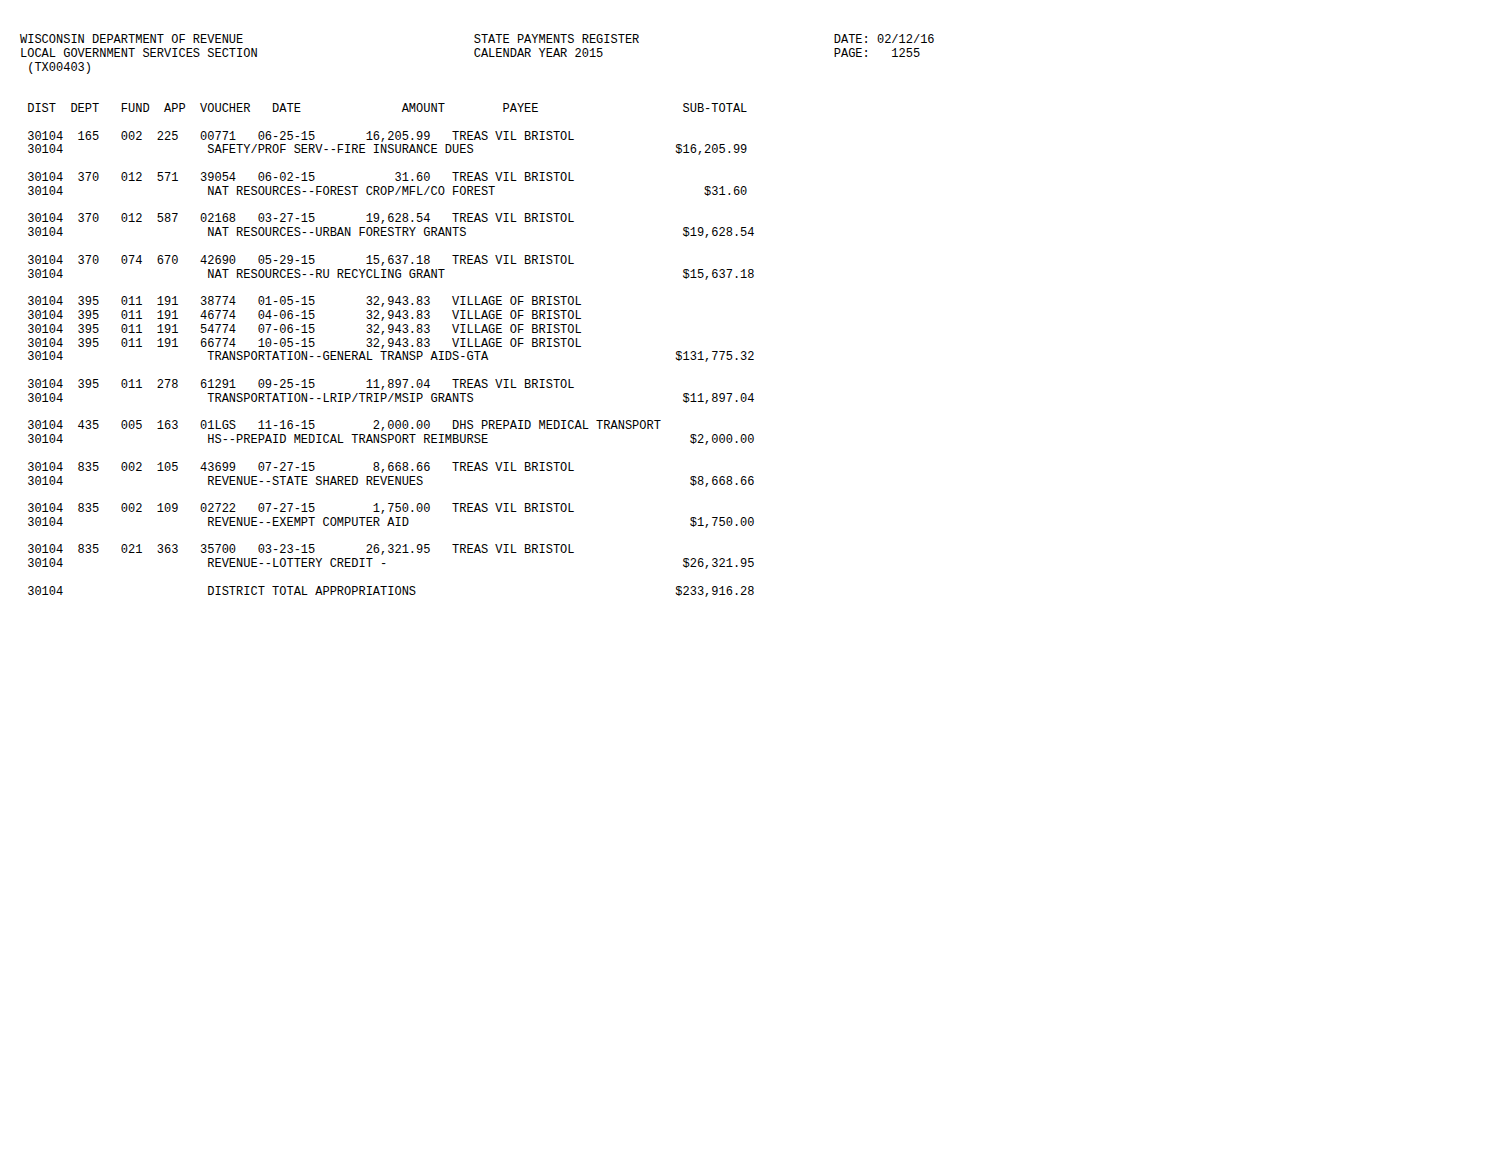WISCONSIN DEPARTMENT OF REVENUE STATE PAYMENTS REGISTER DATE: 02/12/16 LOCAL GOVERNMENT SERVICES SECTION CALENDAR YEAR 2015 PAGE: 1255 (TX00403) DIST DEPT FUND APP VOUCHER DATE AMOUNT PAYEE SUB-TOTAL 30104 165 002 225 00771 06-25-15 16,205.99 TREAS VIL BRISTOL 30104 SAFETY/PROF SERV--FIRE INSURANCE DUES $16,205.99 30104 370 012 571 39054 06-02-15 31.60 TREAS VIL BRISTOL 30104 NAT RESOURCES--FOREST CROP/MFL/CO FOREST $31.60 30104 370 012 587 02168 03-27-15 19,628.54 TREAS VIL BRISTOL 30104 NAT RESOURCES--URBAN FORESTRY GRANTS $19,628.54 30104 370 074 670 42690 05-29-15 15,637.18 TREAS VIL BRISTOL 30104 NAT RESOURCES--RU RECYCLING GRANT $15,637.18 30104 395 011 191 38774 01-05-15 32,943.83 VILLAGE OF BRISTOL 30104 395 011 191 46774 04-06-15 32,943.83 VILLAGE OF BRISTOL 30104 395 011 191 54774 07-06-15 32,943.83 VILLAGE OF BRISTOL 30104 395 011 191 66774 10-05-15 32,943.83 VILLAGE OF BRISTOL 30104 TRANSPORTATION--GENERAL TRANSP AIDS-GTA $131,775.32 30104 395 011 278 61291 09-25-15 11,897.04 TREAS VIL BRISTOL 30104 TRANSPORTATION--LRIP/TRIP/MSIP GRANTS $11,897.04 30104 435 005 163 01LGS 11-16-15 2,000.00 DHS PREPAID MEDICAL TRANSPORT 30104 HS--PREPAID MEDICAL TRANSPORT REIMBURSE $2,000.00 30104 835 002 105 43699 07-27-15 8,668.66 TREAS VIL BRISTOL 30104 REVENUE--STATE SHARED REVENUES $8,668.66 30104 835 002 109 02722 07-27-15 1,750.00 TREAS VIL BRISTOL 30104 REVENUE--EXEMPT COMPUTER AID $1,750.00 30104 835 021 363 35700 03-23-15 26,321.95 TREAS VIL BRISTOL 30104 REVENUE--LOTTERY CREDIT - $26,321.95 30104 DISTRICT TOTAL APPROPRIATIONS $233,916.28